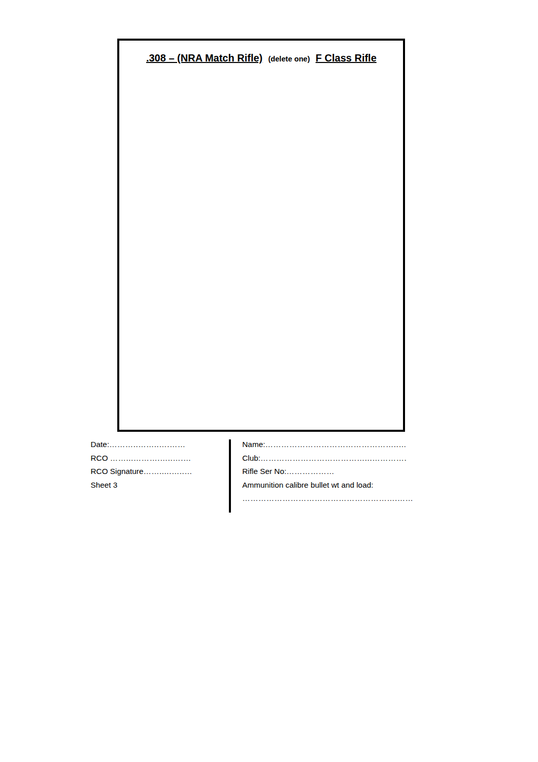.308 – (NRA Match Rifle) (delete one) F Class Rifle
Date:………..……..….……
RCO ……...……….…..….…
RCO Signature…….....…..…
Sheet 3
Name:…………………………………………..…
Club:…………………………………...………….
Rifle Ser No:………………
Ammunition calibre bullet wt and load:
………………………………………………….……